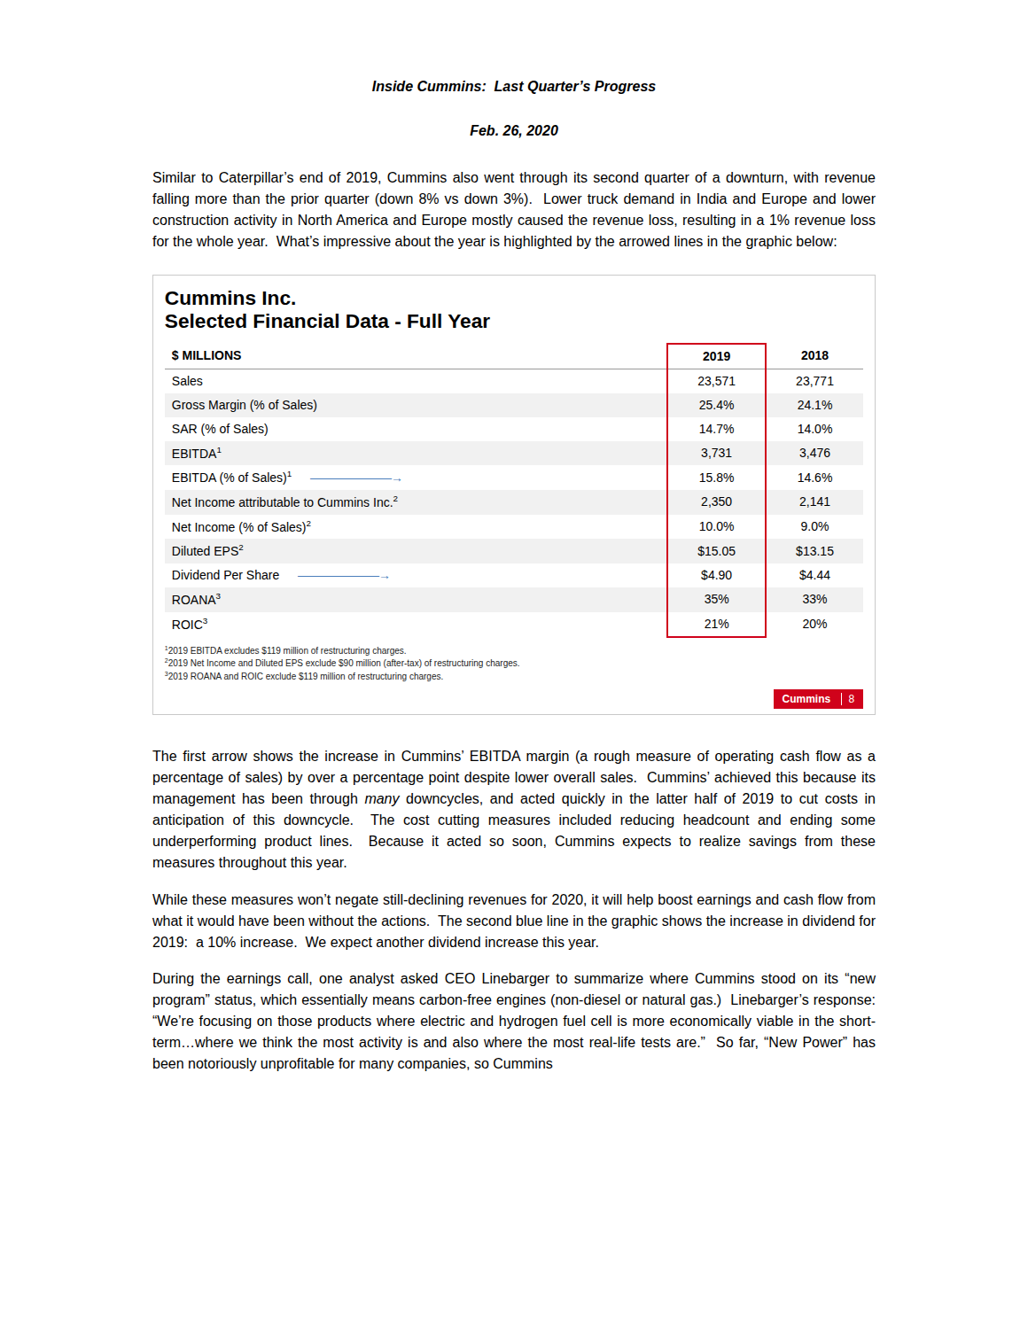Inside Cummins: Last Quarter’s Progress
Feb. 26, 2020
Similar to Caterpillar’s end of 2019, Cummins also went through its second quarter of a downturn, with revenue falling more than the prior quarter (down 8% vs down 3%). Lower truck demand in India and Europe and lower construction activity in North America and Europe mostly caused the revenue loss, resulting in a 1% revenue loss for the whole year. What’s impressive about the year is highlighted by the arrowed lines in the graphic below:
Cummins Inc.
Selected Financial Data - Full Year
| $ MILLIONS | 2019 | 2018 |
| --- | --- | --- |
| Sales | 23,571 | 23,771 |
| Gross Margin (% of Sales) | 25.4% | 24.1% |
| SAR (% of Sales) | 14.7% | 14.0% |
| EBITDA 1 | 3,731 | 3,476 |
| EBITDA (% of Sales) 1 ———————→ | 15.8% | 14.6% |
| Net Income attributable to Cummins Inc. 2 | 2,350 | 2,141 |
| Net Income (% of Sales) 2 | 10.0% | 9.0% |
| Diluted EPS 2 | $15.05 | $13.15 |
| Dividend Per Share ———————→ | $4.90 | $4.44 |
| ROANA 3 | 35% | 33% |
| ROIC 3 | 21% | 20% |
12019 EBITDA excludes $119 million of restructuring charges.
22019 Net Income and Diluted EPS exclude $90 million (after-tax) of restructuring charges.
32019 ROANA and ROIC exclude $119 million of restructuring charges.
Cummins 8
The first arrow shows the increase in Cummins’ EBITDA margin (a rough measure of operating cash flow as a percentage of sales) by over a percentage point despite lower overall sales. Cummins’ achieved this because its management has been through many downcycles, and acted quickly in the latter half of 2019 to cut costs in anticipation of this downcycle. The cost cutting measures included reducing headcount and ending some underperforming product lines. Because it acted so soon, Cummins expects to realize savings from these measures throughout this year.
While these measures won’t negate still-declining revenues for 2020, it will help boost earnings and cash flow from what it would have been without the actions. The second blue line in the graphic shows the increase in dividend for 2019: a 10% increase. We expect another dividend increase this year.
During the earnings call, one analyst asked CEO Linebarger to summarize where Cummins stood on its “new program” status, which essentially means carbon-free engines (non-diesel or natural gas.) Linebarger’s response: “We’re focusing on those products where electric and hydrogen fuel cell is more economically viable in the short-term…where we think the most activity is and also where the most real-life tests are.” So far, “New Power” has been notoriously unprofitable for many companies, so Cummins